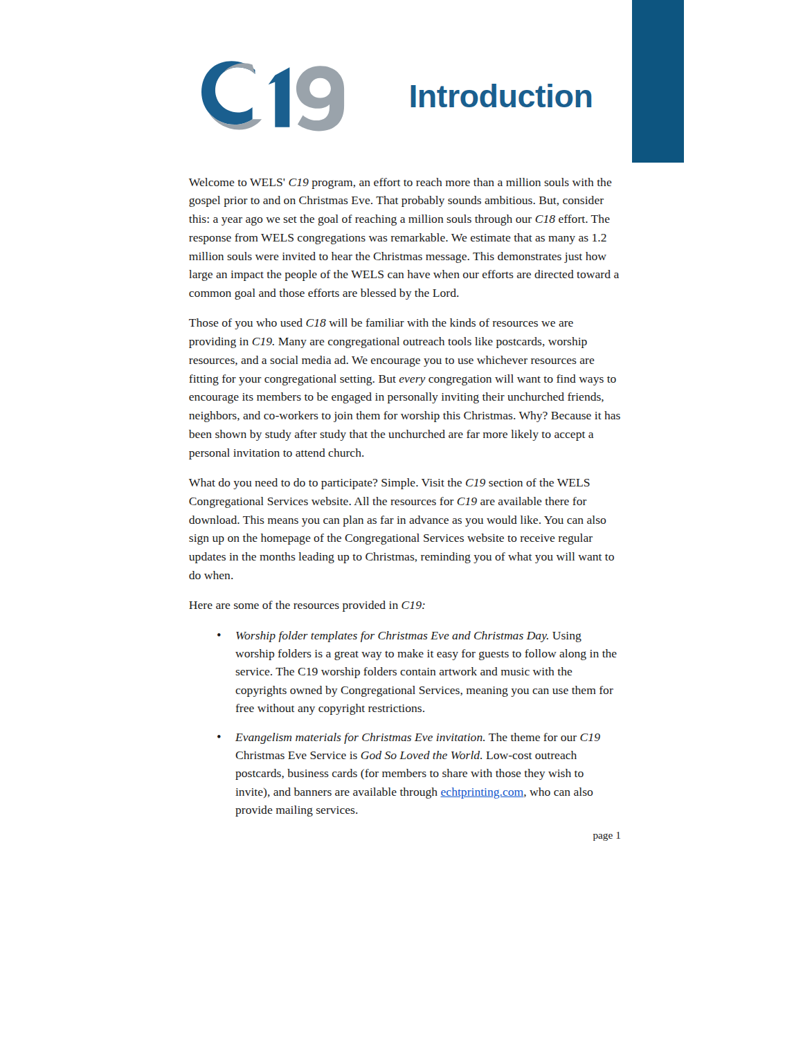Introduction
Welcome to WELS' C19 program, an effort to reach more than a million souls with the gospel prior to and on Christmas Eve. That probably sounds ambitious. But, consider this: a year ago we set the goal of reaching a million souls through our C18 effort. The response from WELS congregations was remarkable. We estimate that as many as 1.2 million souls were invited to hear the Christmas message. This demonstrates just how large an impact the people of the WELS can have when our efforts are directed toward a common goal and those efforts are blessed by the Lord.
Those of you who used C18 will be familiar with the kinds of resources we are providing in C19. Many are congregational outreach tools like postcards, worship resources, and a social media ad. We encourage you to use whichever resources are fitting for your congregational setting. But every congregation will want to find ways to encourage its members to be engaged in personally inviting their unchurched friends, neighbors, and co-workers to join them for worship this Christmas. Why? Because it has been shown by study after study that the unchurched are far more likely to accept a personal invitation to attend church.
What do you need to do to participate? Simple. Visit the C19 section of the WELS Congregational Services website. All the resources for C19 are available there for download. This means you can plan as far in advance as you would like. You can also sign up on the homepage of the Congregational Services website to receive regular updates in the months leading up to Christmas, reminding you of what you will want to do when.
Here are some of the resources provided in C19:
Worship folder templates for Christmas Eve and Christmas Day. Using worship folders is a great way to make it easy for guests to follow along in the service. The C19 worship folders contain artwork and music with the copyrights owned by Congregational Services, meaning you can use them for free without any copyright restrictions.
Evangelism materials for Christmas Eve invitation. The theme for our C19 Christmas Eve Service is God So Loved the World. Low-cost outreach postcards, business cards (for members to share with those they wish to invite), and banners are available through echtprinting.com, who can also provide mailing services.
page 1